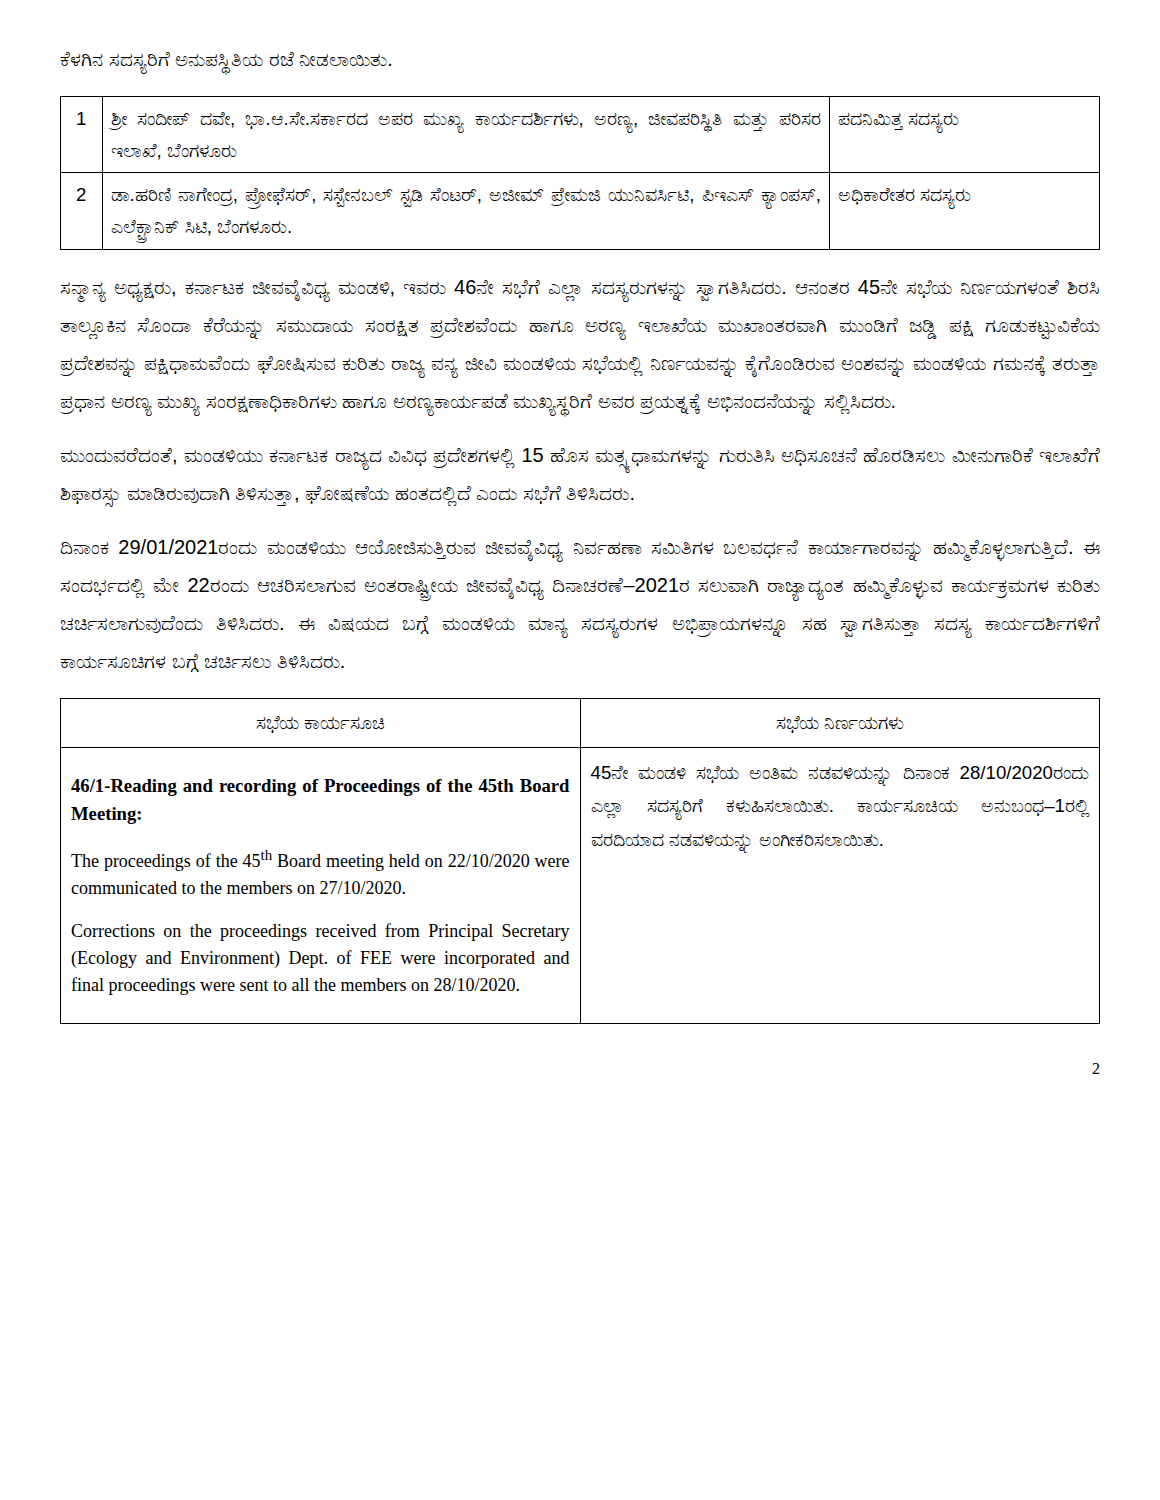ಕೆಳಗಿನ ಸದಸ್ಯರಿಗೆ ಅನುಪಸ್ಥಿತಿಯ ರಜೆ ನೀಡಲಾಯಿತು.
| 1 | ಶ್ರೀ ಸಂದೀಪ್ ದವೇ, ಭಾ.ಆ.ಸೇ.ಸರ್ಕಾರದ ಅಪರ ಮುಖ್ಯ ಕಾರ್ಯದರ್ಶಿಗಳು, ಅರಣ್ಯ, ಜೀವಪರಿಸ್ಥಿತಿ ಮತ್ತು ಪರಿಸರ ಇಲಾಖೆ, ಬೆಂಗಳೂರು | ಪದನಿಮಿತ್ತ ಸದಸ್ಯರು |
| 2 | ಡಾ.ಹರಿಣಿ ನಾಗೇಂದ್ರ, ಪ್ರೋಫೆಸರ್, ಸಸ್ಟೇನಬಲ್ ಸ್ಟಡಿ ಸೆಂಟರ್, ಅಜೀಮ್ ಪ್ರೇಮಜಿ ಯುನಿವರ್ಸಿಟಿ, ಪಿಇಎಸ್ ಕ್ಯಾಂಪಸ್, ಎಲೆಕ್ಟ್ರಾನಿಕ್ ಸಿಟಿ, ಬೆಂಗಳೂರು. | ಅಧಿಕಾರೇತರ ಸದಸ್ಯರು |
ಸನ್ಮಾನ್ಯ ಅಧ್ಯಕ್ಷರು, ಕರ್ನಾಟಕ ಜೀವವೈವಿಧ್ಯ ಮಂಡಳಿ, ಇವರು 46ನೇ ಸಭೆಗೆ ಎಲ್ಲಾ ಸದಸ್ಯರುಗಳನ್ನು ಸ್ವಾಗತಿಸಿದರು. ಆನಂತರ 45ನೇ ಸಭೆಯ ನಿರ್ಣಯಗಳಂತೆ ಶಿರಸಿ ತಾಲ್ಲೂಕಿನ ಸೊಂದಾ ಕೆರೆಯನ್ನು ಸಮುದಾಯ ಸಂರಕ್ಷಿತ ಪ್ರದೇಶವೆಂದು ಹಾಗೂ ಅರಣ್ಯ ಇಲಾಖೆಯ ಮುಖಾಂತರವಾಗಿ ಮುಂಡಿಗೆ ಜಡ್ಡಿ ಪಕ್ಷಿ ಗೂಡುಕಟ್ಟುವಿಕೆಯ ಪ್ರದೇಶವನ್ನು ಪಕ್ಷಿಧಾಮವೆಂದು ಘೋಷಿಸುವ ಕುರಿತು ರಾಜ್ಯ ವನ್ಯ ಜೀವಿ ಮಂಡಳಿಯ ಸಭೆಯಲ್ಲಿ ನಿರ್ಣಯವನ್ನು ಕೈಗೊಂಡಿರುವ ಅಂಶವನ್ನು ಮಂಡಳಿಯ ಗಮನಕ್ಕೆ ತರುತ್ತಾ ಪ್ರಧಾನ ಅರಣ್ಯ ಮುಖ್ಯ ಸಂರಕ್ಷಣಾಧಿಕಾರಿಗಳು ಹಾಗೂ ಅರಣ್ಯಕಾರ್ಯಪಡೆ ಮುಖ್ಯಸ್ಥರಿಗೆ ಅವರ ಪ್ರಯತ್ನಕ್ಕೆ ಅಭಿನಂದನೆಯನ್ನು ಸಲ್ಲಿಸಿದರು.
ಮುಂದುವರೆದಂತೆ, ಮಂಡಳಿಯು ಕರ್ನಾಟಕ ರಾಜ್ಯದ ವಿವಿಧ ಪ್ರದೇಶಗಳಲ್ಲಿ 15 ಹೊಸ ಮತ್ಸ್ಯಧಾಮಗಳನ್ನು ಗುರುತಿಸಿ ಅಧಿಸೂಚನೆ ಹೊರಡಿಸಲು ಮೀನುಗಾರಿಕೆ ಇಲಾಖೆಗೆ ಶಿಫಾರಸ್ಸು ಮಾಡಿರುವುದಾಗಿ ತಿಳಿಸುತ್ತಾ, ಘೋಷಣೆಯ ಹಂತದಲ್ಲಿದೆ ಎಂದು ಸಭೆಗೆ ತಿಳಿಸಿದರು.
ದಿನಾಂಕ 29/01/2021ರಂದು ಮಂಡಳಿಯು ಆಯೋಜಿಸುತ್ತಿರುವ ಜೀವವೈವಿಧ್ಯ ನಿರ್ವಹಣಾ ಸಮಿತಿಗಳ ಬಲವರ್ಧನೆ ಕಾರ್ಯಾಗಾರವನ್ನು ಹಮ್ಮಿಕೊಳ್ಳಲಾಗುತ್ತಿದೆ. ಈ ಸಂದರ್ಭದಲ್ಲಿ ಮೇ 22ರಂದು ಆಚರಿಸಲಾಗುವ ಅಂತರಾಷ್ಟ್ರೀಯ ಜೀವವೈವಿಧ್ಯ ದಿನಾಚರಣೆ–2021ರ ಸಲುವಾಗಿ ರಾಜ್ಯಾದ್ಯಂತ ಹಮ್ಮಿಕೊಳ್ಳುವ ಕಾರ್ಯಕ್ರಮಗಳ ಕುರಿತು ಚರ್ಚಿಸಲಾಗುವುದೆಂದು ತಿಳಿಸಿದರು. ಈ ವಿಷಯದ ಬಗ್ಗೆ ಮಂಡಳಿಯ ಮಾನ್ಯ ಸದಸ್ಯರುಗಳ ಅಭಿಪ್ರಾಯಗಳನ್ನೂ ಸಹ ಸ್ವಾಗತಿಸುತ್ತಾ ಸದಸ್ಯ ಕಾರ್ಯದರ್ಶಿಗಳಿಗೆ ಕಾರ್ಯಸೂಚಿಗಳ ಬಗ್ಗೆ ಚರ್ಚಿಸಲು ತಿಳಿಸಿದರು.
| ಸಭೆಯ ಕಾರ್ಯಸೂಚಿ | ಸಭೆಯ ನಿರ್ಣಯಗಳು |
| 46/1-Reading and recording of Proceedings of the 45th Board Meeting: The proceedings of the 45 th Board meeting held on 22/10/2020 were communicated to the members on 27/10/2020. Corrections on the proceedings received from Principal Secretary (Ecology and Environment) Dept. of FEE were incorporated and final proceedings were sent to all the members on 28/10/2020. | 45ನೇ ಮಂಡಳಿ ಸಭೆಯ ಅಂತಿಮ ನಡವಳಿಯನ್ನು ದಿನಾಂಕ 28/10/2020ರಂದು ಎಲ್ಲಾ ಸದಸ್ಯರಿಗೆ ಕಳುಹಿಸಲಾಯಿತು. ಕಾರ್ಯಸೂಚಿಯ ಅನುಬಂಧ–1ರಲ್ಲಿ ವರದಿಯಾದ ನಡವಳಿಯನ್ನು ಅಂಗೀಕರಿಸಲಾಯಿತು. |
2